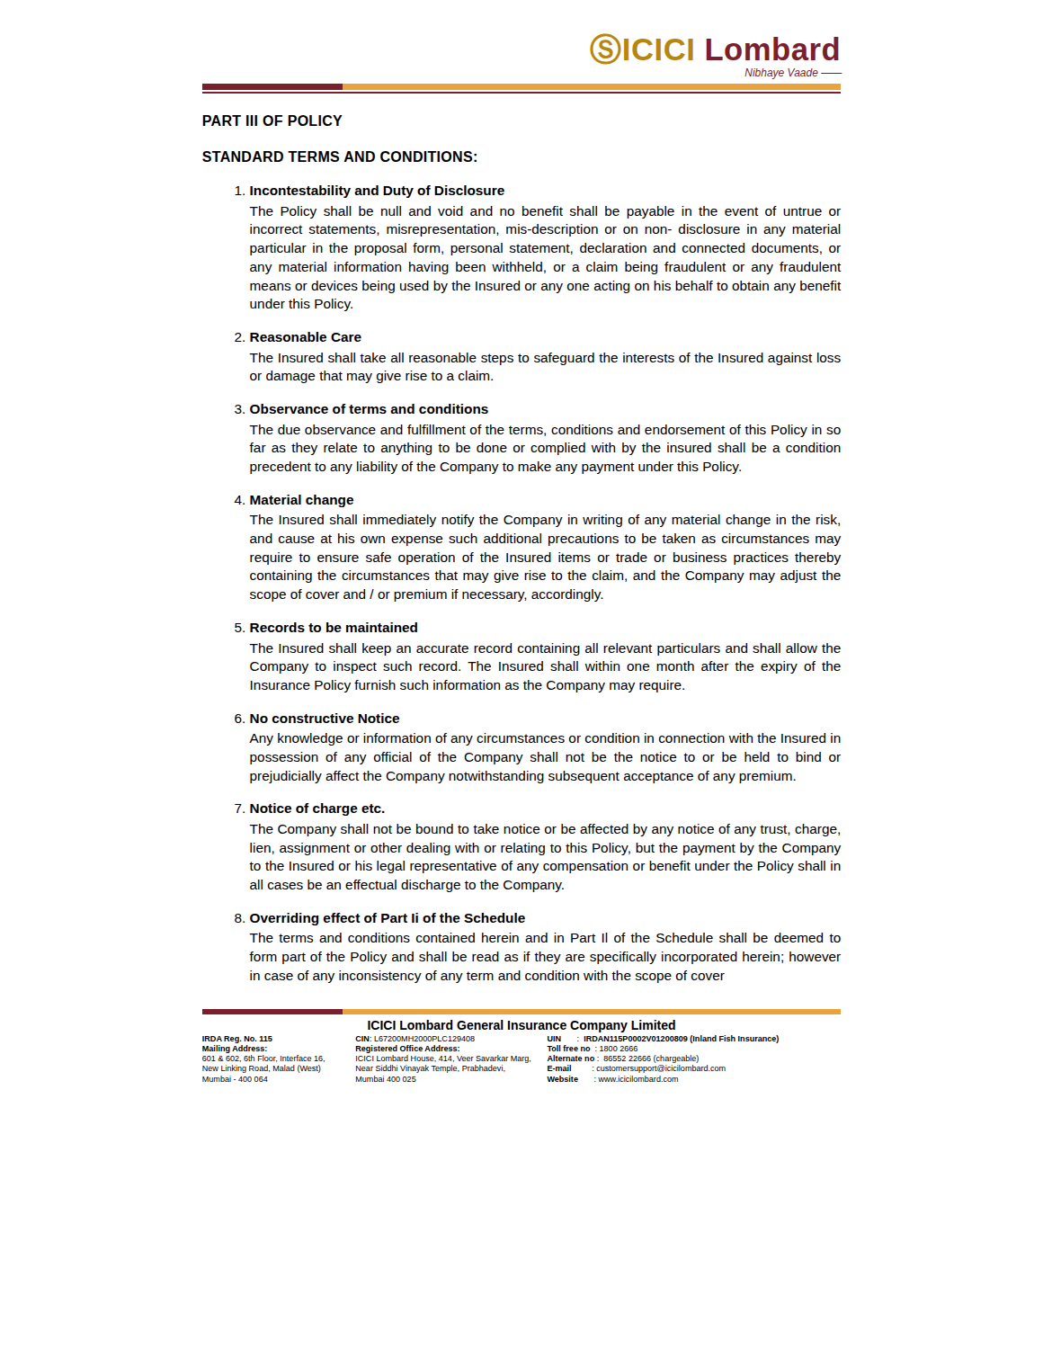ⓈICICI Lombard
Nibhaye Vaade ——
PART III OF POLICY
STANDARD TERMS AND CONDITIONS:
Incontestability and Duty of Disclosure
The Policy shall be null and void and no benefit shall be payable in the event of untrue or incorrect statements, misrepresentation, mis-description or on non- disclosure in any material particular in the proposal form, personal statement, declaration and connected documents, or any material information having been withheld, or a claim being fraudulent or any fraudulent means or devices being used by the Insured or any one acting on his behalf to obtain any benefit under this Policy.
Reasonable Care
The Insured shall take all reasonable steps to safeguard the interests of the Insured against loss or damage that may give rise to a claim.
Observance of terms and conditions
The due observance and fulfillment of the terms, conditions and endorsement of this Policy in so far as they relate to anything to be done or complied with by the insured shall be a condition precedent to any liability of the Company to make any payment under this Policy.
Material change
The Insured shall immediately notify the Company in writing of any material change in the risk, and cause at his own expense such additional precautions to be taken as circumstances may require to ensure safe operation of the Insured items or trade or business practices thereby containing the circumstances that may give rise to the claim, and the Company may adjust the scope of cover and / or premium if necessary, accordingly.
Records to be maintained
The Insured shall keep an accurate record containing all relevant particulars and shall allow the Company to inspect such record. The Insured shall within one month after the expiry of the Insurance Policy furnish such information as the Company may require.
No constructive Notice
Any knowledge or information of any circumstances or condition in connection with the Insured in possession of any official of the Company shall not be the notice to or be held to bind or prejudicially affect the Company notwithstanding subsequent acceptance of any premium.
Notice of charge etc.
The Company shall not be bound to take notice or be affected by any notice of any trust, charge, lien, assignment or other dealing with or relating to this Policy, but the payment by the Company to the Insured or his legal representative of any compensation or benefit under the Policy shall in all cases be an effectual discharge to the Company.
Overriding effect of Part Ii of the Schedule
The terms and conditions contained herein and in Part Il of the Schedule shall be deemed to form part of the Policy and shall be read as if they are specifically incorporated herein; however in case of any inconsistency of any term and condition with the scope of cover
ICICI Lombard General Insurance Company Limited
| IRDA Reg. No. 115 | CIN : L67200MH2000PLC129408 | UIN : IRDAN115P0002V01200809 (Inland Fish Insurance) |
| Mailing Address: | Registered Office Address: | Toll free no : 1800 2666 |
| 601 & 602, 6th Floor, Interface 16, | ICICI Lombard House, 414, Veer Savarkar Marg, | Alternate no : 86552 22666 (chargeable) |
| New Linking Road, Malad (West) | Near Siddhi Vinayak Temple, Prabhadevi, | E-mail : customersupport@icicilombard.com |
| Mumbai - 400 064 | Mumbai 400 025 | Website : www.icicilombard.com |